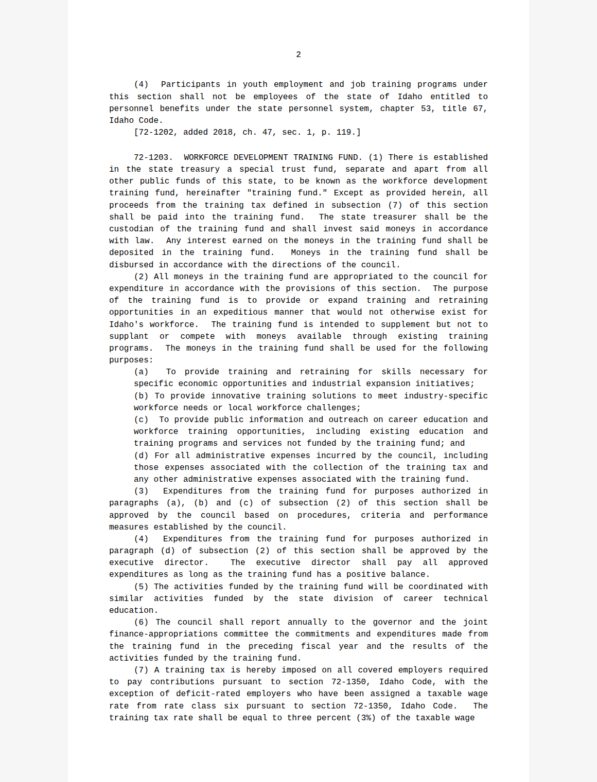2
(4) Participants in youth employment and job training programs under this section shall not be employees of the state of Idaho entitled to personnel benefits under the state personnel system, chapter 53, title 67, Idaho Code.
[72-1202, added 2018, ch. 47, sec. 1, p. 119.]
72-1203. WORKFORCE DEVELOPMENT TRAINING FUND. (1) There is established in the state treasury a special trust fund, separate and apart from all other public funds of this state, to be known as the workforce development training fund, hereinafter "training fund." Except as provided herein, all proceeds from the training tax defined in subsection (7) of this section shall be paid into the training fund. The state treasurer shall be the custodian of the training fund and shall invest said moneys in accordance with law. Any interest earned on the moneys in the training fund shall be deposited in the training fund. Moneys in the training fund shall be disbursed in accordance with the directions of the council.
(2) All moneys in the training fund are appropriated to the council for expenditure in accordance with the provisions of this section. The purpose of the training fund is to provide or expand training and retraining opportunities in an expeditious manner that would not otherwise exist for Idaho's workforce. The training fund is intended to supplement but not to supplant or compete with moneys available through existing training programs. The moneys in the training fund shall be used for the following purposes:
(a) To provide training and retraining for skills necessary for specific economic opportunities and industrial expansion initiatives;
(b) To provide innovative training solutions to meet industry-specific workforce needs or local workforce challenges;
(c) To provide public information and outreach on career education and workforce training opportunities, including existing education and training programs and services not funded by the training fund; and
(d) For all administrative expenses incurred by the council, including those expenses associated with the collection of the training tax and any other administrative expenses associated with the training fund.
(3) Expenditures from the training fund for purposes authorized in paragraphs (a), (b) and (c) of subsection (2) of this section shall be approved by the council based on procedures, criteria and performance measures established by the council.
(4) Expenditures from the training fund for purposes authorized in paragraph (d) of subsection (2) of this section shall be approved by the executive director. The executive director shall pay all approved expenditures as long as the training fund has a positive balance.
(5) The activities funded by the training fund will be coordinated with similar activities funded by the state division of career technical education.
(6) The council shall report annually to the governor and the joint finance-appropriations committee the commitments and expenditures made from the training fund in the preceding fiscal year and the results of the activities funded by the training fund.
(7) A training tax is hereby imposed on all covered employers required to pay contributions pursuant to section 72-1350, Idaho Code, with the exception of deficit-rated employers who have been assigned a taxable wage rate from rate class six pursuant to section 72-1350, Idaho Code. The training tax rate shall be equal to three percent (3%) of the taxable wage